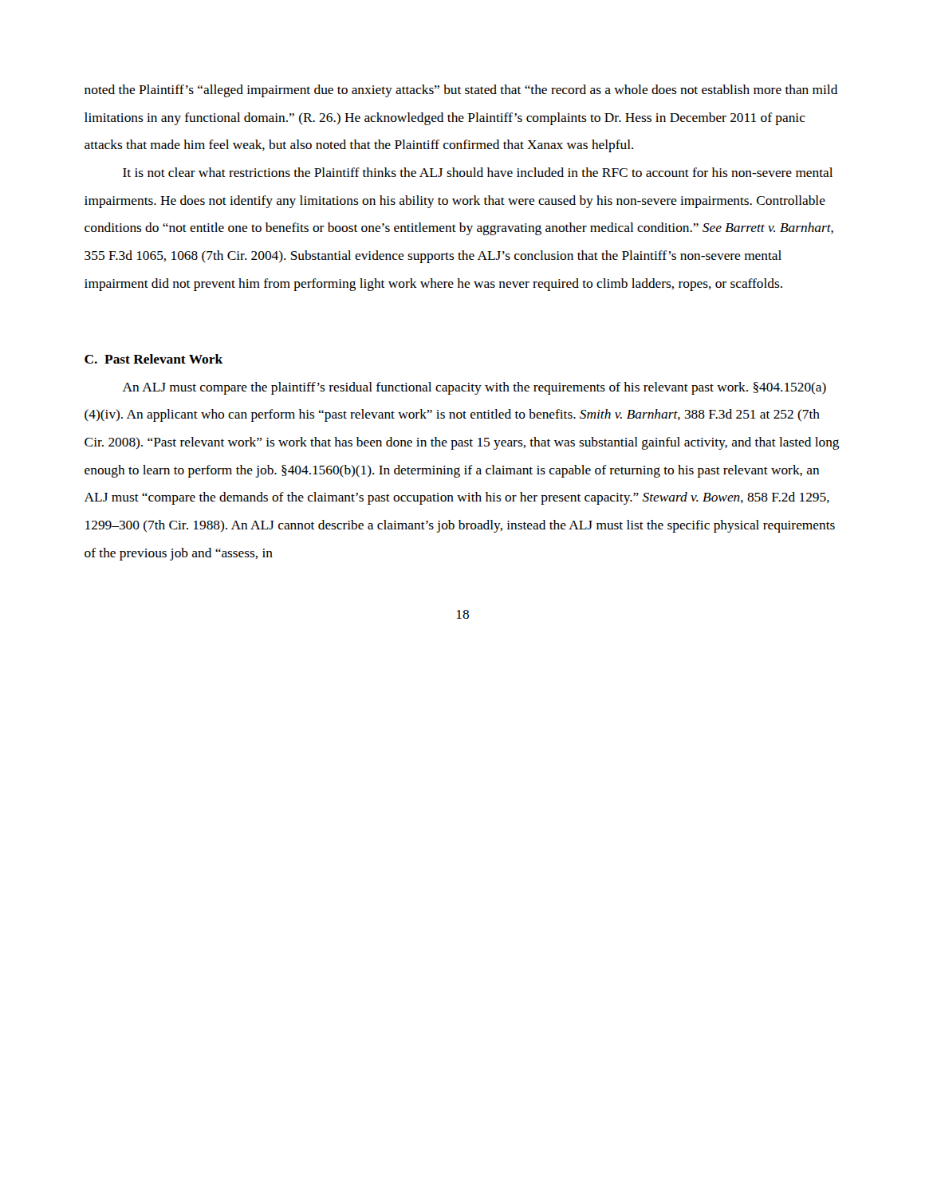noted the Plaintiff’s “alleged impairment due to anxiety attacks” but stated that “the record as a whole does not establish more than mild limitations in any functional domain.” (R. 26.) He acknowledged the Plaintiff’s complaints to Dr. Hess in December 2011 of panic attacks that made him feel weak, but also noted that the Plaintiff confirmed that Xanax was helpful.
It is not clear what restrictions the Plaintiff thinks the ALJ should have included in the RFC to account for his non-severe mental impairments. He does not identify any limitations on his ability to work that were caused by his non-severe impairments. Controllable conditions do “not entitle one to benefits or boost one’s entitlement by aggravating another medical condition.” See Barrett v. Barnhart, 355 F.3d 1065, 1068 (7th Cir. 2004). Substantial evidence supports the ALJ’s conclusion that the Plaintiff’s non-severe mental impairment did not prevent him from performing light work where he was never required to climb ladders, ropes, or scaffolds.
C. Past Relevant Work
An ALJ must compare the plaintiff’s residual functional capacity with the requirements of his relevant past work. §404.1520(a)(4)(iv). An applicant who can perform his “past relevant work” is not entitled to benefits. Smith v. Barnhart, 388 F.3d 251 at 252 (7th Cir. 2008). “Past relevant work” is work that has been done in the past 15 years, that was substantial gainful activity, and that lasted long enough to learn to perform the job. §404.1560(b)(1). In determining if a claimant is capable of returning to his past relevant work, an ALJ must “compare the demands of the claimant’s past occupation with his or her present capacity.” Steward v. Bowen, 858 F.2d 1295, 1299–300 (7th Cir. 1988). An ALJ cannot describe a claimant’s job broadly, instead the ALJ must list the specific physical requirements of the previous job and “assess, in
18